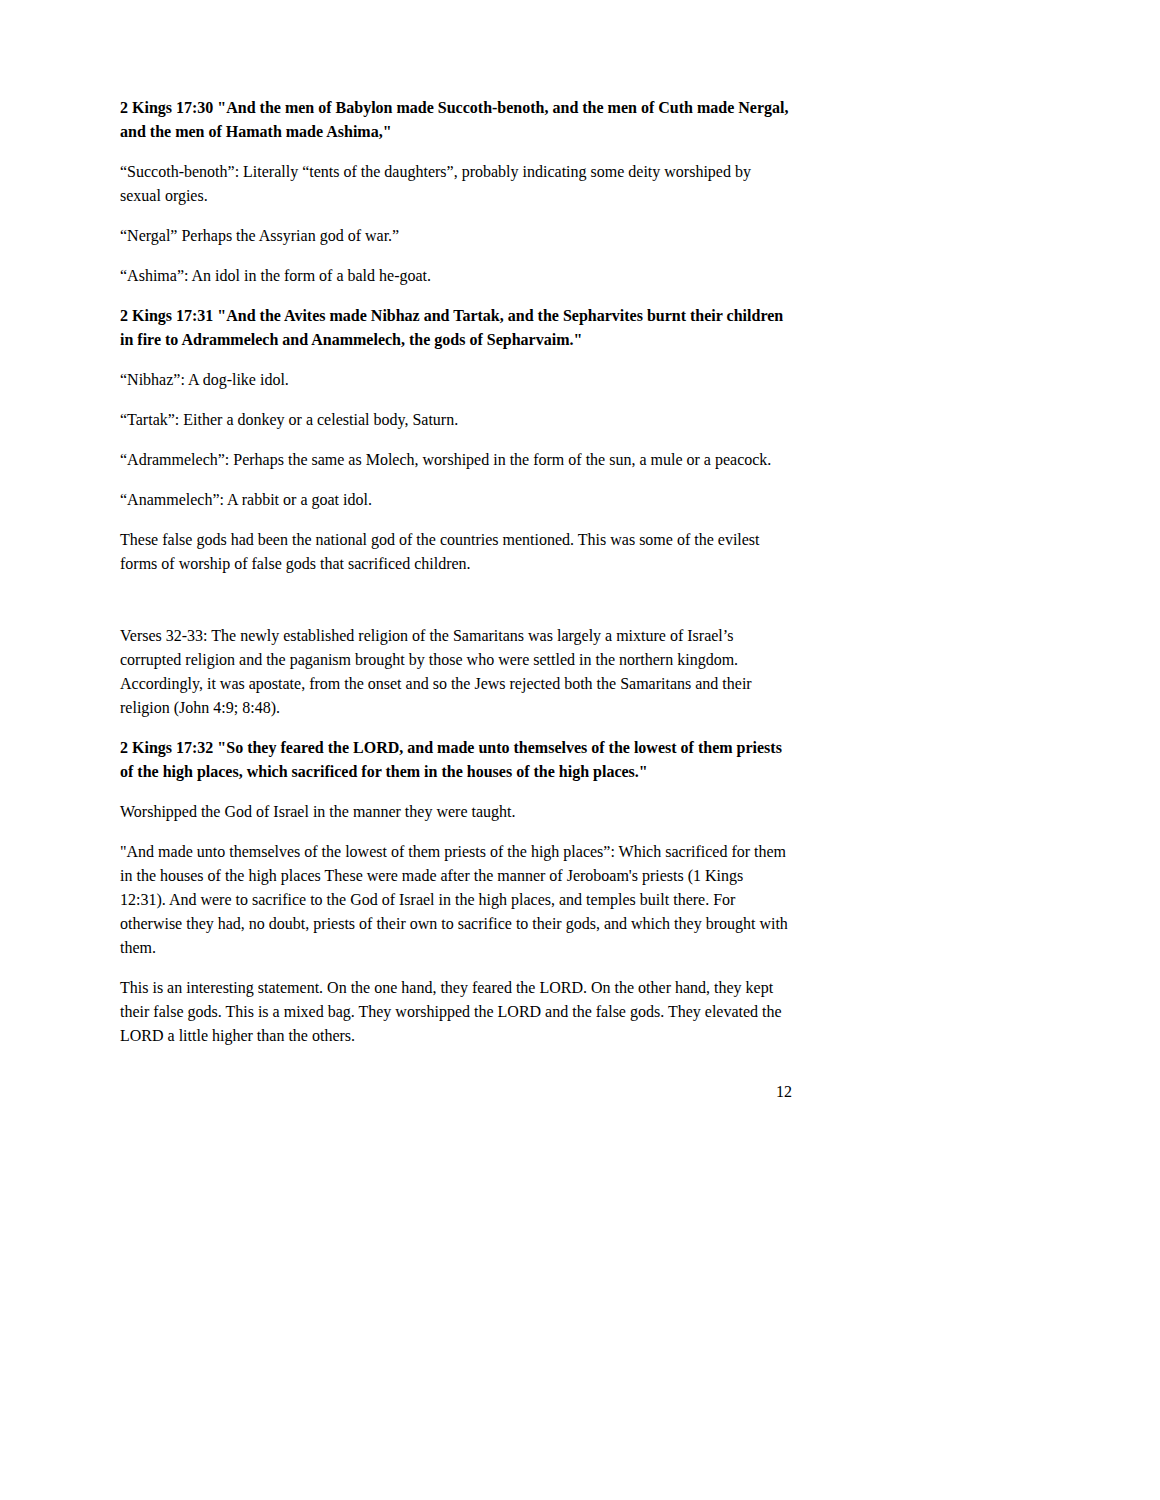2 Kings 17:30 "And the men of Babylon made Succoth-benoth, and the men of Cuth made Nergal, and the men of Hamath made Ashima,"
“Succoth-benoth”: Literally “tents of the daughters”, probably indicating some deity worshiped by sexual orgies.
“Nergal” Perhaps the Assyrian god of war.”
“Ashima”: An idol in the form of a bald he-goat.
2 Kings 17:31 "And the Avites made Nibhaz and Tartak, and the Sepharvites burnt their children in fire to Adrammelech and Anammelech, the gods of Sepharvaim."
“Nibhaz”: A dog-like idol.
“Tartak”: Either a donkey or a celestial body, Saturn.
“Adrammelech”: Perhaps the same as Molech, worshiped in the form of the sun, a mule or a peacock.
“Anammelech”: A rabbit or a goat idol.
These false gods had been the national god of the countries mentioned. This was some of the evilest forms of worship of false gods that sacrificed children.
Verses 32-33: The newly established religion of the Samaritans was largely a mixture of Israel’s corrupted religion and the paganism brought by those who were settled in the northern kingdom. Accordingly, it was apostate, from the onset and so the Jews rejected both the Samaritans and their religion (John 4:9; 8:48).
2 Kings 17:32 "So they feared the LORD, and made unto themselves of the lowest of them priests of the high places, which sacrificed for them in the houses of the high places."
Worshipped the God of Israel in the manner they were taught.
"And made unto themselves of the lowest of them priests of the high places”: Which sacrificed for them in the houses of the high places These were made after the manner of Jeroboam's priests (1 Kings 12:31). And were to sacrifice to the God of Israel in the high places, and temples built there. For otherwise they had, no doubt, priests of their own to sacrifice to their gods, and which they brought with them.
This is an interesting statement. On the one hand, they feared the LORD. On the other hand, they kept their false gods. This is a mixed bag. They worshipped the LORD and the false gods. They elevated the LORD a little higher than the others.
12